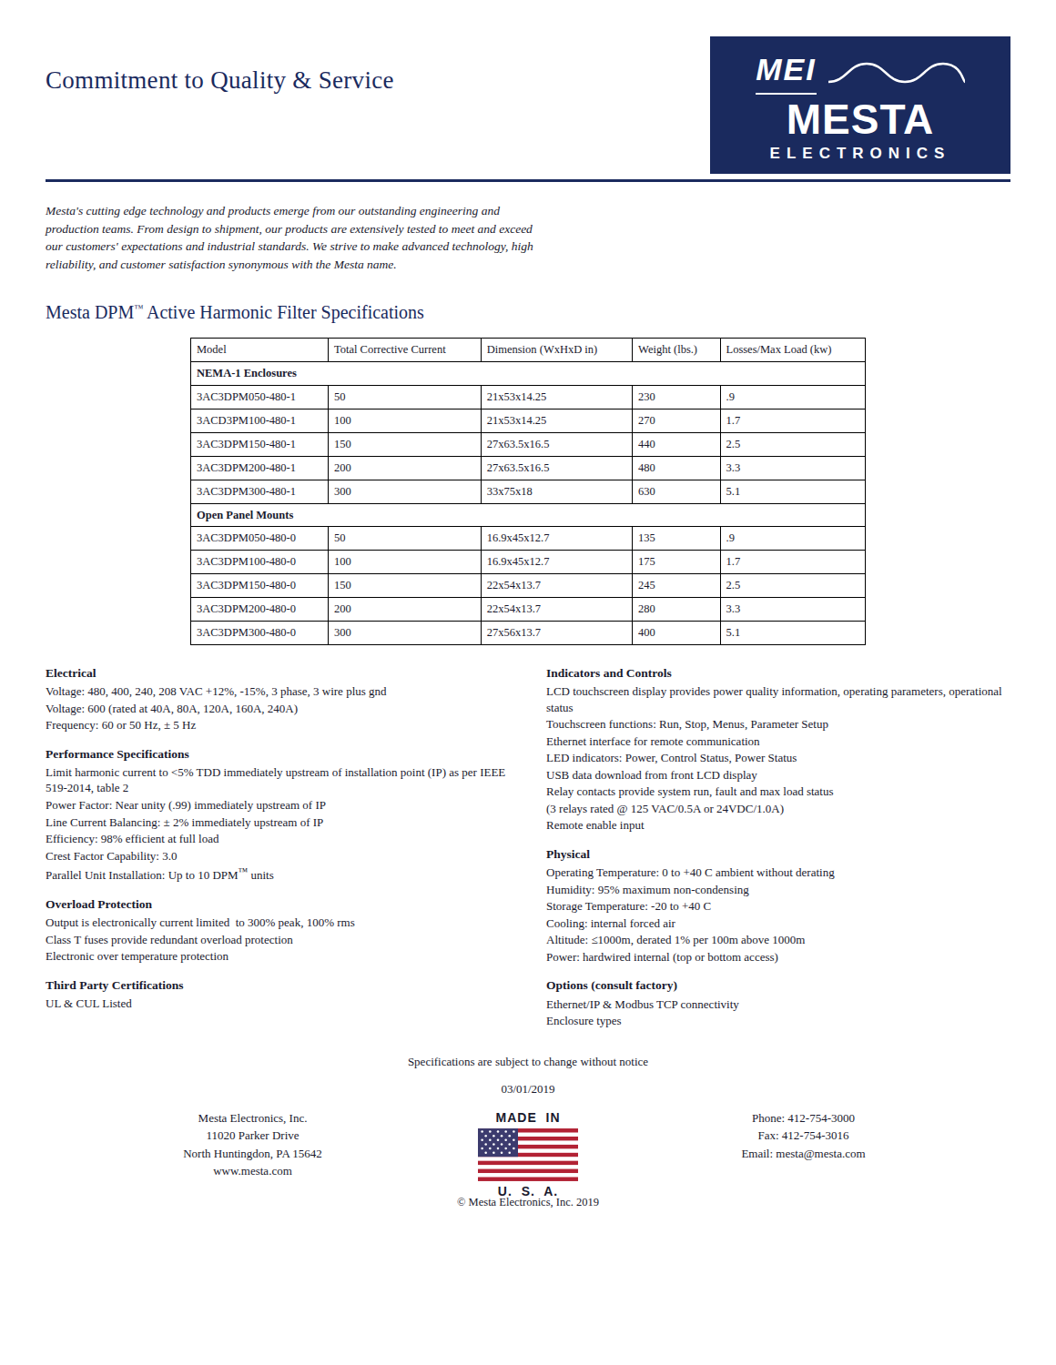Commitment to Quality & Service
MEI
MESTA
ELECTRONICS
Mesta's cutting edge technology and products emerge from our outstanding engineering and production teams. From design to shipment, our products are extensively tested to meet and exceed our customers' expectations and industrial standards. We strive to make advanced technology, high reliability, and customer satisfaction synonymous with the Mesta name.
Mesta DPM™ Active Harmonic Filter Specifications
| Model | Total Corrective Current | Dimension (WxHxD in) | Weight (lbs.) | Losses/Max Load (kw) |
| --- | --- | --- | --- | --- |
| NEMA-1 Enclosures |
| 3AC3DPM050-480-1 | 50 | 21x53x14.25 | 230 | .9 |
| 3ACD3PM100-480-1 | 100 | 21x53x14.25 | 270 | 1.7 |
| 3AC3DPM150-480-1 | 150 | 27x63.5x16.5 | 440 | 2.5 |
| 3AC3DPM200-480-1 | 200 | 27x63.5x16.5 | 480 | 3.3 |
| 3AC3DPM300-480-1 | 300 | 33x75x18 | 630 | 5.1 |
| Open Panel Mounts |
| 3AC3DPM050-480-0 | 50 | 16.9x45x12.7 | 135 | .9 |
| 3AC3DPM100-480-0 | 100 | 16.9x45x12.7 | 175 | 1.7 |
| 3AC3DPM150-480-0 | 150 | 22x54x13.7 | 245 | 2.5 |
| 3AC3DPM200-480-0 | 200 | 22x54x13.7 | 280 | 3.3 |
| 3AC3DPM300-480-0 | 300 | 27x56x13.7 | 400 | 5.1 |
Electrical
Voltage: 480, 400, 240, 208 VAC +12%, -15%, 3 phase, 3 wire plus gnd
Voltage: 600 (rated at 40A, 80A, 120A, 160A, 240A)
Frequency: 60 or 50 Hz, ± 5 Hz
Performance Specifications
Limit harmonic current to <5% TDD immediately upstream of installation point (IP) as per IEEE 519-2014, table 2
Power Factor: Near unity (.99) immediately upstream of IP
Line Current Balancing: ± 2% immediately upstream of IP
Efficiency: 98% efficient at full load
Crest Factor Capability: 3.0
Parallel Unit Installation: Up to 10 DPM™ units
Overload Protection
Output is electronically current limited to 300% peak, 100% rms
Class T fuses provide redundant overload protection
Electronic over temperature protection
Third Party Certifications
UL & CUL Listed
Indicators and Controls
LCD touchscreen display provides power quality information, operating parameters, operational status
Touchscreen functions: Run, Stop, Menus, Parameter Setup
Ethernet interface for remote communication
LED indicators: Power, Control Status, Power Status
USB data download from front LCD display
Relay contacts provide system run, fault and max load status
(3 relays rated @ 125 VAC/0.5A or 24VDC/1.0A)
Remote enable input
Physical
Operating Temperature: 0 to +40 C ambient without derating
Humidity: 95% maximum non-condensing
Storage Temperature: -20 to +40 C
Cooling: internal forced air
Altitude: ≤1000m, derated 1% per 100m above 1000m
Power: hardwired internal (top or bottom access)
Options (consult factory)
Ethernet/IP & Modbus TCP connectivity
Enclosure types
Specifications are subject to change without notice
03/01/2019
Mesta Electronics, Inc.
11020 Parker Drive
North Huntingdon, PA 15642
www.mesta.com
MADE IN U. S. A.
Phone: 412-754-3000
Fax: 412-754-3016
Email: mesta@mesta.com
© Mesta Electronics, Inc. 2019